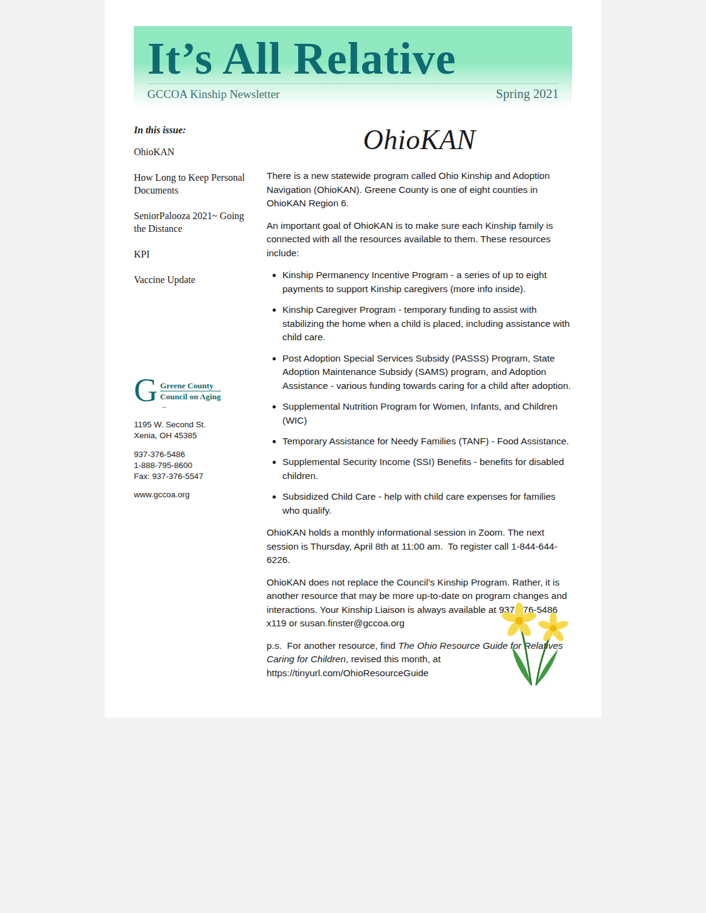It’s All Relative
GCCOA Kinship Newsletter Spring 2021
In this issue:
OhioKAN
How Long to Keep Personal Documents
SeniorPalooza 2021~ Going the Distance
KPI
Vaccine Update
G Greene County Council on Aging →
1195 W. Second St.
Xenia, OH 45385
937-376-5486
1-888-795-8600
Fax: 937-376-5547
www.gccoa.org
OhioKAN
There is a new statewide program called Ohio Kinship and Adoption Navigation (OhioKAN). Greene County is one of eight counties in OhioKAN Region 6.
An important goal of OhioKAN is to make sure each Kinship family is connected with all the resources available to them. These resources include:
Kinship Permanency Incentive Program - a series of up to eight payments to support Kinship caregivers (more info inside).
Kinship Caregiver Program - temporary funding to assist with stabilizing the home when a child is placed, including assistance with child care.
Post Adoption Special Services Subsidy (PASSS) Program, State Adoption Maintenance Subsidy (SAMS) program, and Adoption Assistance - various funding towards caring for a child after adoption.
Supplemental Nutrition Program for Women, Infants, and Children (WIC)
Temporary Assistance for Needy Families (TANF) - Food Assistance.
Supplemental Security Income (SSI) Benefits - benefits for disabled children.
Subsidized Child Care - help with child care expenses for families who qualify.
OhioKAN holds a monthly informational session in Zoom. The next session is Thursday, April 8th at 11:00 am. To register call 1-844-644-6226.
OhioKAN does not replace the Council’s Kinship Program. Rather, it is another resource that may be more up-to-date on program changes and interactions. Your Kinship Liaison is always available at 937-376-5486 x119 or susan.finster@gccoa.org
p.s. For another resource, find The Ohio Resource Guide for Relatives Caring for Children, revised this month, at https://tinyurl.com/OhioResourceGuide